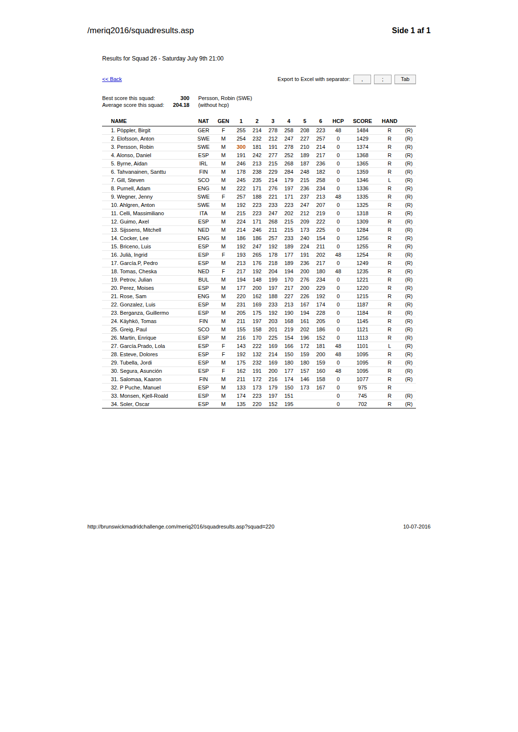/meriq2016/squadresults.asp
Side 1 af 1
Results for Squad 26 - Saturday July 9th 21:00
<< Back
Export to Excel with separator: , ; Tab
| Best score this squad: | 300 | Persson, Robin (SWE) |
| Average score this squad: | 204.18 | (without hcp) |
| NAME | NAT | GEN | 1 | 2 | 3 | 4 | 5 | 6 | HCP | SCORE | HAND | |
| --- | --- | --- | --- | --- | --- | --- | --- | --- | --- | --- | --- | --- |
| 1. Pöppler, Birgit | GER | F | 255 | 214 | 278 | 258 | 208 | 223 | 48 | 1484 | R | (R) |
| 2. Elofsson, Anton | SWE | M | 254 | 232 | 212 | 247 | 227 | 257 | 0 | 1429 | R | (R) |
| 3. Persson, Robin | SWE | M | 300 | 181 | 191 | 278 | 210 | 214 | 0 | 1374 | R | (R) |
| 4. Alonso, Daniel | ESP | M | 191 | 242 | 277 | 252 | 189 | 217 | 0 | 1368 | R | (R) |
| 5. Byrne, Aidan | IRL | M | 246 | 213 | 215 | 268 | 187 | 236 | 0 | 1365 | R | (R) |
| 6. Tahvanainen, Santtu | FIN | M | 178 | 238 | 229 | 284 | 248 | 182 | 0 | 1359 | R | (R) |
| 7. Gill, Steven | SCO | M | 245 | 235 | 214 | 179 | 215 | 258 | 0 | 1346 | L | (R) |
| 8. Purnell, Adam | ENG | M | 222 | 171 | 276 | 197 | 236 | 234 | 0 | 1336 | R | (R) |
| 9. Wegner, Jenny | SWE | F | 257 | 188 | 221 | 171 | 237 | 213 | 48 | 1335 | R | (R) |
| 10. Ahlgren, Anton | SWE | M | 192 | 223 | 233 | 223 | 247 | 207 | 0 | 1325 | R | (R) |
| 11. Celli, Massimiliano | ITA | M | 215 | 223 | 247 | 202 | 212 | 219 | 0 | 1318 | R | (R) |
| 12. Guimo, Axel | ESP | M | 224 | 171 | 268 | 215 | 209 | 222 | 0 | 1309 | R | (R) |
| 13. Sijssens, Mitchell | NED | M | 214 | 246 | 211 | 215 | 173 | 225 | 0 | 1284 | R | (R) |
| 14. Cocker, Lee | ENG | M | 186 | 186 | 257 | 233 | 240 | 154 | 0 | 1256 | R | (R) |
| 15. Briceno, Luis | ESP | M | 192 | 247 | 192 | 189 | 224 | 211 | 0 | 1255 | R | (R) |
| 16. Julià, Ingrid | ESP | F | 193 | 265 | 178 | 177 | 191 | 202 | 48 | 1254 | R | (R) |
| 17. García.P, Pedro | ESP | M | 213 | 176 | 218 | 189 | 236 | 217 | 0 | 1249 | R | (R) |
| 18. Tomas, Cheska | NED | F | 217 | 192 | 204 | 194 | 200 | 180 | 48 | 1235 | R | (R) |
| 19. Petrov, Julian | BUL | M | 194 | 148 | 199 | 170 | 276 | 234 | 0 | 1221 | R | (R) |
| 20. Perez, Moises | ESP | M | 177 | 200 | 197 | 217 | 200 | 229 | 0 | 1220 | R | (R) |
| 21. Rose, Sam | ENG | M | 220 | 162 | 188 | 227 | 226 | 192 | 0 | 1215 | R | (R) |
| 22. Gonzalez, Luis | ESP | M | 231 | 169 | 233 | 213 | 167 | 174 | 0 | 1187 | R | (R) |
| 23. Berganza, Guillermo | ESP | M | 205 | 175 | 192 | 190 | 194 | 228 | 0 | 1184 | R | (R) |
| 24. Käyhkö, Tomas | FIN | M | 211 | 197 | 203 | 168 | 161 | 205 | 0 | 1145 | R | (R) |
| 25. Greig, Paul | SCO | M | 155 | 158 | 201 | 219 | 202 | 186 | 0 | 1121 | R | (R) |
| 26. Martin, Enrique | ESP | M | 216 | 170 | 225 | 154 | 196 | 152 | 0 | 1113 | R | (R) |
| 27. García.Prado, Lola | ESP | F | 143 | 222 | 169 | 166 | 172 | 181 | 48 | 1101 | L | (R) |
| 28. Esteve, Dolores | ESP | F | 192 | 132 | 214 | 150 | 159 | 200 | 48 | 1095 | R | (R) |
| 29. Tubella, Jordi | ESP | M | 175 | 232 | 169 | 180 | 180 | 159 | 0 | 1095 | R | (R) |
| 30. Segura, Asunción | ESP | F | 162 | 191 | 200 | 177 | 157 | 160 | 48 | 1095 | R | (R) |
| 31. Salomaa, Kaaron | FIN | M | 211 | 172 | 216 | 174 | 146 | 158 | 0 | 1077 | R | (R) |
| 32. P Puche, Manuel | ESP | M | 133 | 173 | 179 | 150 | 173 | 167 | 0 | 975 | R | |
| 33. Monsen, Kjell-Roald | ESP | M | 174 | 223 | 197 | 151 | | | 0 | 745 | R | (R) |
| 34. Soler, Oscar | ESP | M | 135 | 220 | 152 | 195 | | | 0 | 702 | R | (R) |
http://brunswickmadridchallenge.com/meriq2016/squadresults.asp?squad=220
10-07-2016